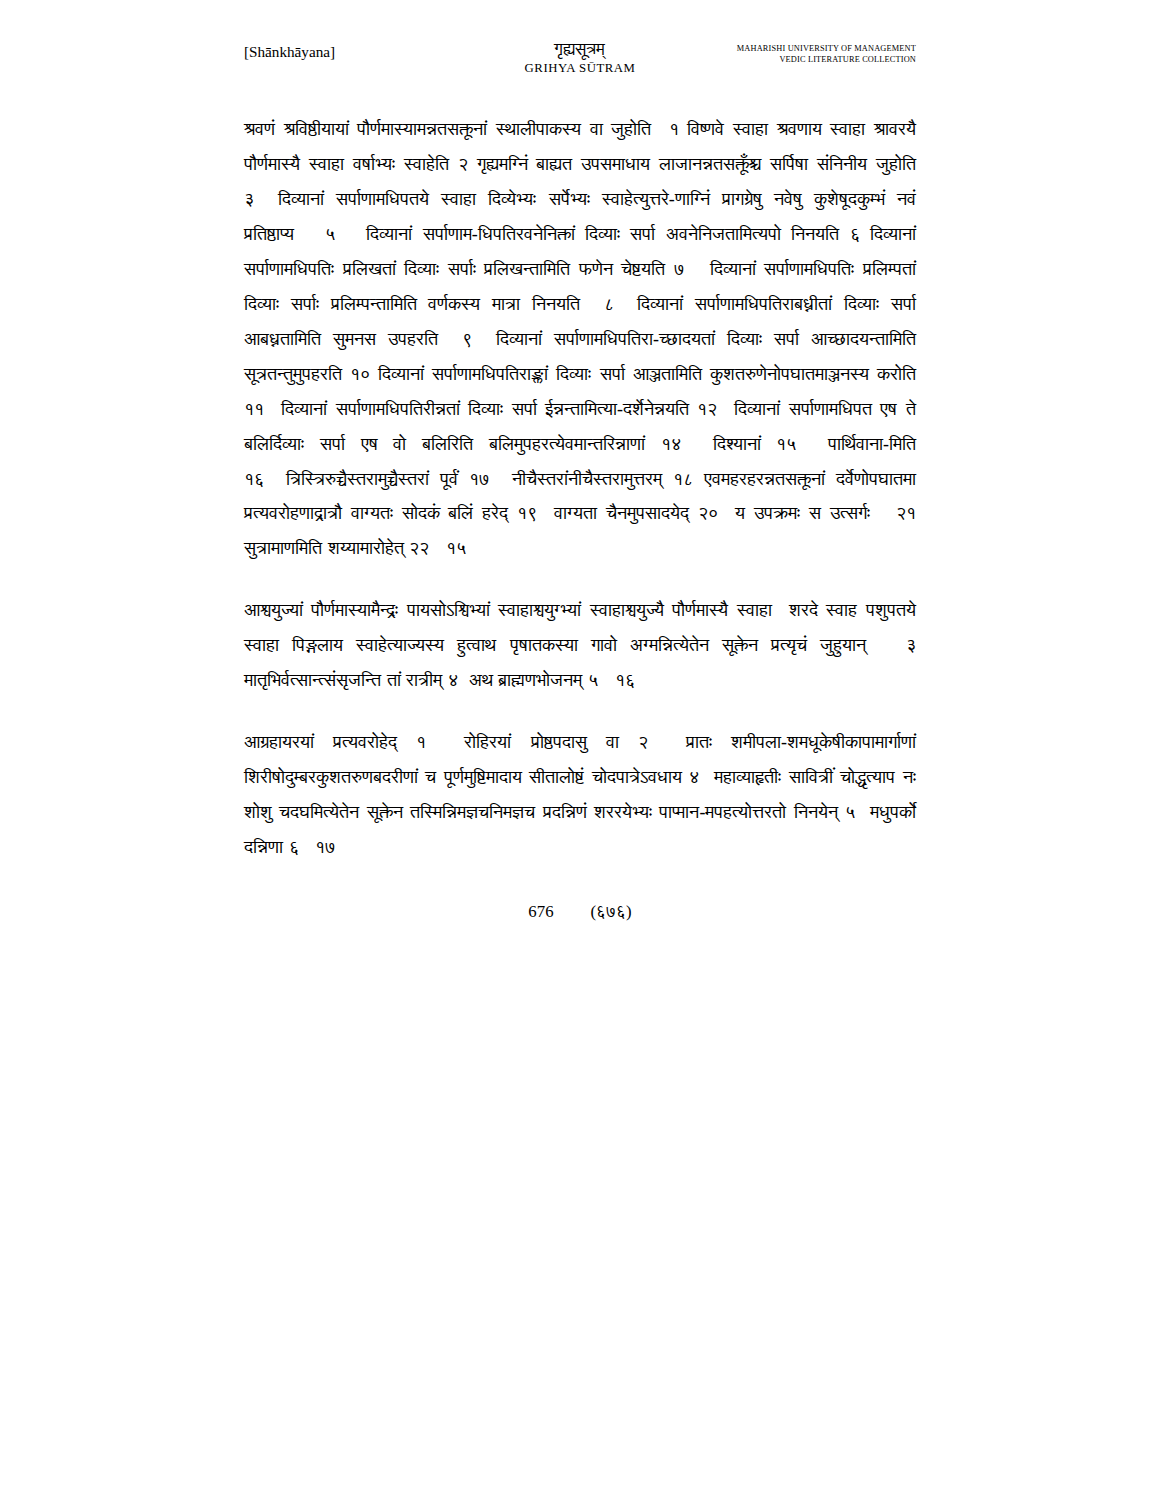[Shānkhāyana]
गृह्यसूत्रम् GRIHYA SŪTRAM
MAHARISHI UNIVERSITY OF MANAGEMENT
VEDIC LITERATURE COLLECTION
श्रवणं श्रविष्ठीयायां पौर्णमास्यामन्नतसक्तूनां स्थालीपाकस्य वा जुहोति १ विष्णवे स्वाहा श्रवणाय स्वाहा श्रावरयै पौर्णमास्यै स्वाहा वर्षाभ्यः स्वाहेति २ गृह्यमग्निं बाह्यत उपसमाधाय लाजानन्नतसक्तूँश्च सर्पिषा संनिनीय जुहोति ३ दिव्यानां सर्पाणामधिपतये स्वाहा दिव्येभ्यः सर्पेभ्यः स्वाहेत्युत्तरे-णाग्निं प्रागग्रेषु नवेषु कुशेषूदकुम्भं नवं प्रतिष्ठाप्य ५ दिव्यानां सर्पाणाम-धिपतिरवनेनिक्तां दिव्याः सर्पा अवनेनिजतामित्यपो निनयति ६ दिव्यानां सर्पाणामधिपतिः प्रलिखतां दिव्याः सर्पाः प्रलिखन्तामिति फणेन चेष्टयति ७ दिव्यानां सर्पाणामधिपतिः प्रलिम्पतां दिव्याः सर्पाः प्रलिम्पन्तामिति वर्णकस्य मात्रा निनयति ८ दिव्यानां सर्पाणामधिपतिराबध्नीतां दिव्याः सर्पा आबध्नतामिति सुमनस उपहरति ९ दिव्यानां सर्पाणामधिपतिरा-च्छादयतां दिव्याः सर्पा आच्छादयन्तामिति सूत्रतन्तुमुपहरति १० दिव्यानां सर्पाणामधिपतिराङ्क्तां दिव्याः सर्पा आञ्जतामिति कुशतरुणेनोपघातमाञ्जनस्य करोति ११ दिव्यानां सर्पाणामधिपतिरीन्नतां दिव्याः सर्पा ईन्नन्तामित्या-दर्शेनेन्नयति १२ दिव्यानां सर्पाणामधिपत एष ते बलिर्दिव्याः सर्पा एष वो बलिरिति बलिमुपहरत्येवमान्तरिन्नाणां १४ दिश्यानां १५ पार्थिवाना-मिति १६ त्रिस्त्रिरुच्चैस्तरामुच्चैस्तरां पूर्वं १७ नीचैस्तरांनीचैस्तरामुत्तरम् १८ एवमहरहरन्नतसक्तूनां दर्वेणोपघातमा प्रत्यवरोहणाद्रात्रौ वाग्यतः सोदकं बलिं हरेद् १९ वाग्यता चैनमुपसादयेद् २० य उपक्रमः स उत्सर्गः २१ सुत्रामाणमिति शय्यामारोहेत् २२ १५
आश्वयुज्यां पौर्णमास्यामैन्द्रः पायसोऽश्विभ्यां स्वाहाश्वयुग्भ्यां स्वाहाश्वयुज्यै पौर्णमास्यै स्वाहा शरदे स्वाह पशुपतये स्वाहा पिङ्गलाय स्वाहेत्याज्यस्य हुत्वाथ पृषातकस्या गावो अग्मन्नित्येतेन सूक्तेन प्रत्यृचं जुहुयान् ३ मातृभिर्वत्सान्त्संसृजन्ति तां रात्रीम् ४ अथ ब्राह्मणभोजनम् ५ १६
आग्रहायरयां प्रत्यवरोहेद् १ रोहिरयां प्रोष्ठपदासु वा २ प्रातः शमीपला-शमधूकेषीकापामार्गाणां शिरीषोदुम्बरकुशतरुणबदरीणां च पूर्णमुष्टिमादाय सीतालोष्टं चोदपात्रेऽवधाय ४ महाव्याहृतीः सावित्रीं चोद्धृत्याप नः शोशु चदघमित्येतेन सूक्तेन तस्मिन्निमज्ञचनिमज्ञच प्रदन्निणं शररयेभ्यः पाप्मान-मपहत्योत्तरतो निनयेन् ५ मधुपर्को दन्निणा ६ १७
676(६७६)